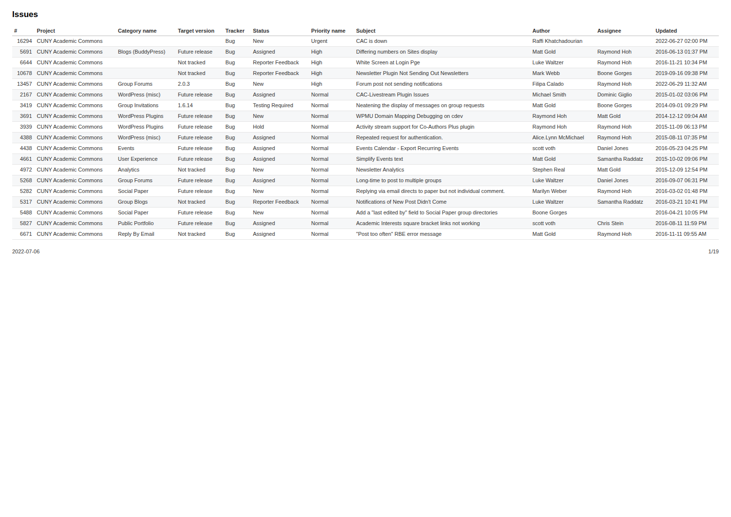Issues
| # | Project | Category name | Target version | Tracker | Status | Priority name | Subject | Author | Assignee | Updated |
| --- | --- | --- | --- | --- | --- | --- | --- | --- | --- | --- |
| 16294 | CUNY Academic Commons | | | Bug | New | Urgent | CAC is down | Raffi Khatchadourian | | 2022-06-27 02:00 PM |
| 5691 | CUNY Academic Commons | Blogs (BuddyPress) | Future release | Bug | Assigned | High | Differing numbers on Sites display | Matt Gold | Raymond Hoh | 2016-06-13 01:37 PM |
| 6644 | CUNY Academic Commons | | Not tracked | Bug | Reporter Feedback | High | White Screen at Login Pge | Luke Waltzer | Raymond Hoh | 2016-11-21 10:34 PM |
| 10678 | CUNY Academic Commons | | Not tracked | Bug | Reporter Feedback | High | Newsletter Plugin Not Sending Out Newsletters | Mark Webb | Boone Gorges | 2019-09-16 09:38 PM |
| 13457 | CUNY Academic Commons | Group Forums | 2.0.3 | Bug | New | High | Forum post not sending notifications | Filipa Calado | Raymond Hoh | 2022-06-29 11:32 AM |
| 2167 | CUNY Academic Commons | WordPress (misc) | Future release | Bug | Assigned | Normal | CAC-Livestream Plugin Issues | Michael Smith | Dominic Giglio | 2015-01-02 03:06 PM |
| 3419 | CUNY Academic Commons | Group Invitations | 1.6.14 | Bug | Testing Required | Normal | Neatening the display of messages on group requests | Matt Gold | Boone Gorges | 2014-09-01 09:29 PM |
| 3691 | CUNY Academic Commons | WordPress Plugins | Future release | Bug | New | Normal | WPMU Domain Mapping Debugging on cdev | Raymond Hoh | Matt Gold | 2014-12-12 09:04 AM |
| 3939 | CUNY Academic Commons | WordPress Plugins | Future release | Bug | Hold | Normal | Activity stream support for Co-Authors Plus plugin | Raymond Hoh | Raymond Hoh | 2015-11-09 06:13 PM |
| 4388 | CUNY Academic Commons | WordPress (misc) | Future release | Bug | Assigned | Normal | Repeated request for authentication. | Alice.Lynn McMichael | Raymond Hoh | 2015-08-11 07:35 PM |
| 4438 | CUNY Academic Commons | Events | Future release | Bug | Assigned | Normal | Events Calendar - Export Recurring Events | scott voth | Daniel Jones | 2016-05-23 04:25 PM |
| 4661 | CUNY Academic Commons | User Experience | Future release | Bug | Assigned | Normal | Simplify Events text | Matt Gold | Samantha Raddatz | 2015-10-02 09:06 PM |
| 4972 | CUNY Academic Commons | Analytics | Not tracked | Bug | New | Normal | Newsletter Analytics | Stephen Real | Matt Gold | 2015-12-09 12:54 PM |
| 5268 | CUNY Academic Commons | Group Forums | Future release | Bug | Assigned | Normal | Long-time to post to multiple groups | Luke Waltzer | Daniel Jones | 2016-09-07 06:31 PM |
| 5282 | CUNY Academic Commons | Social Paper | Future release | Bug | New | Normal | Replying via email directs to paper but not individual comment. | Marilyn Weber | Raymond Hoh | 2016-03-02 01:48 PM |
| 5317 | CUNY Academic Commons | Group Blogs | Not tracked | Bug | Reporter Feedback | Normal | Notifications of New Post Didn't Come | Luke Waltzer | Samantha Raddatz | 2016-03-21 10:41 PM |
| 5488 | CUNY Academic Commons | Social Paper | Future release | Bug | New | Normal | Add a "last edited by" field to Social Paper group directories | Boone Gorges | | 2016-04-21 10:05 PM |
| 5827 | CUNY Academic Commons | Public Portfolio | Future release | Bug | Assigned | Normal | Academic Interests square bracket links not working | scott voth | Chris Stein | 2016-08-11 11:59 PM |
| 6671 | CUNY Academic Commons | Reply By Email | Not tracked | Bug | Assigned | Normal | "Post too often" RBE error message | Matt Gold | Raymond Hoh | 2016-11-11 09:55 AM |
2022-07-06 1/19